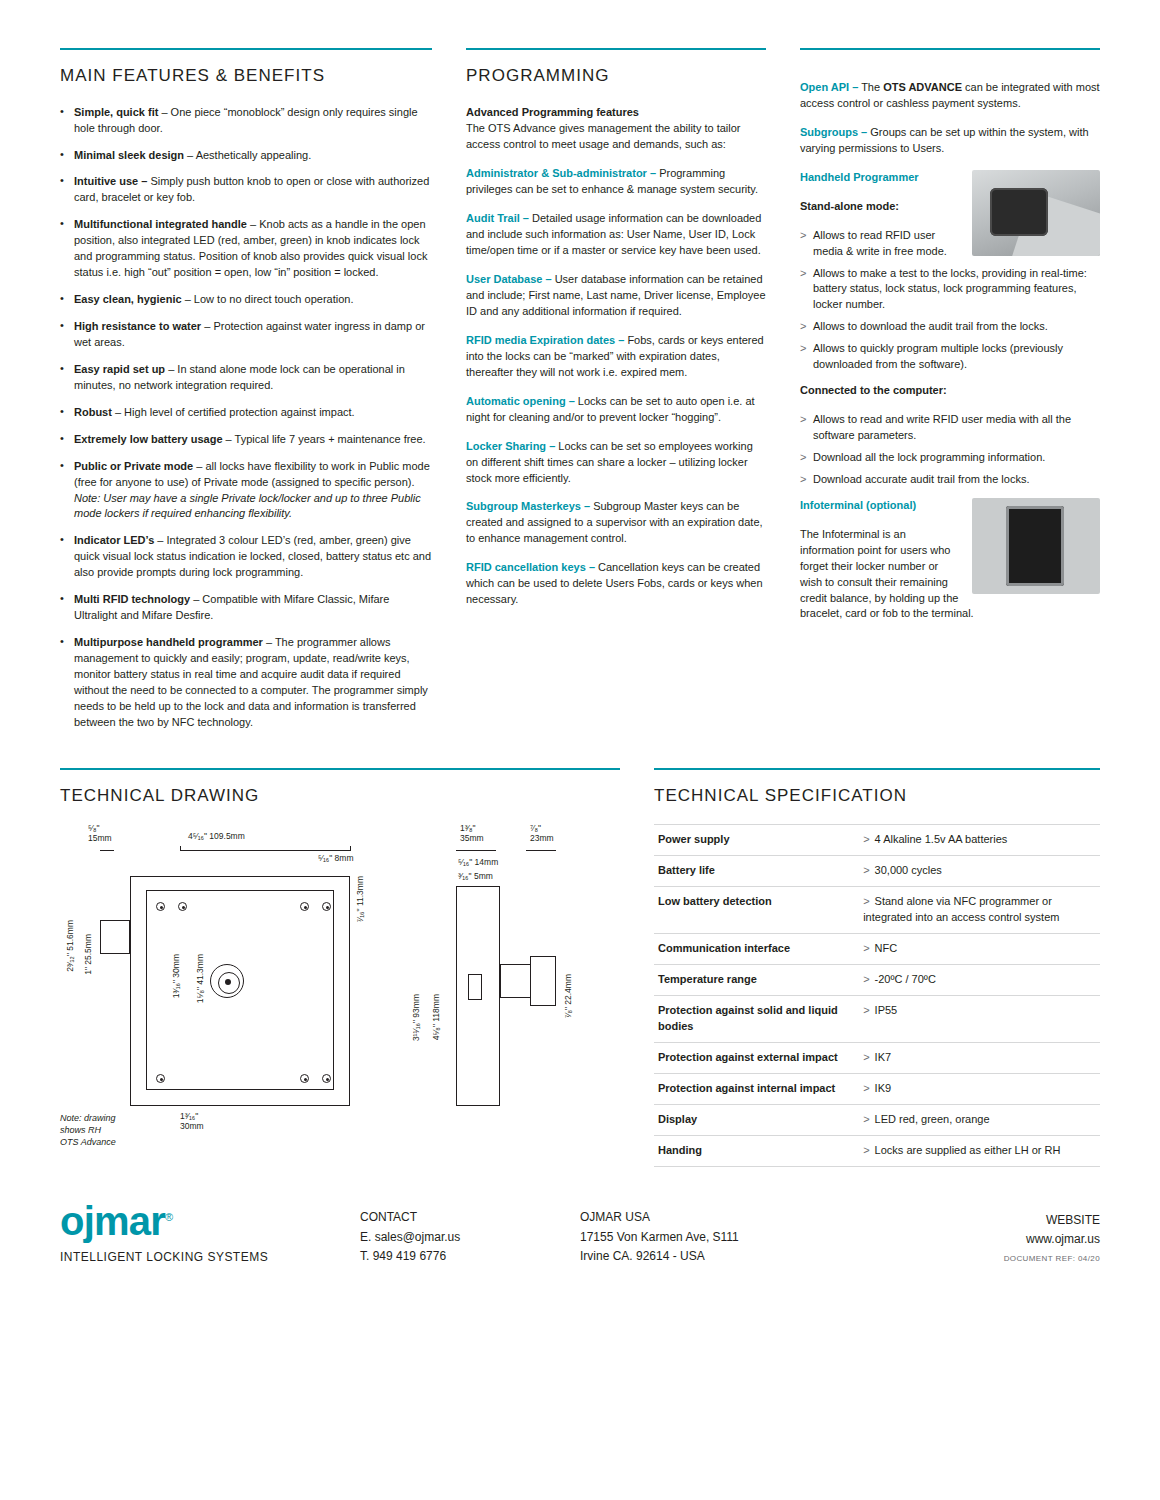MAIN FEATURES & BENEFITS
Simple, quick fit – One piece “monoblock” design only requires single hole through door.
Minimal sleek design – Aesthetically appealing.
Intuitive use – Simply push button knob to open or close with authorized card, bracelet or key fob.
Multifunctional integrated handle – Knob acts as a handle in the open position, also integrated LED (red, amber, green) in knob indicates lock and programming status. Position of knob also provides quick visual lock status i.e. high “out” position = open, low “in” position = locked.
Easy clean, hygienic – Low to no direct touch operation.
High resistance to water – Protection against water ingress in damp or wet areas.
Easy rapid set up – In stand alone mode lock can be operational in minutes, no network integration required.
Robust – High level of certified protection against impact.
Extremely low battery usage – Typical life 7 years + maintenance free.
Public or Private mode – all locks have flexibility to work in Public mode (free for anyone to use) of Private mode (assigned to specific person). Note: User may have a single Private lock/locker and up to three Public mode lockers if required enhancing flexibility.
Indicator LED’s – Integrated 3 colour LED’s (red, amber, green) give quick visual lock status indication ie locked, closed, battery status etc and also provide prompts during lock programming.
Multi RFID technology – Compatible with Mifare Classic, Mifare Ultralight and Mifare Desfire.
Multipurpose handheld programmer – The programmer allows management to quickly and easily; program, update, read/write keys, monitor battery status in real time and acquire audit data if required without the need to be connected to a computer. The programmer simply needs to be held up to the lock and data and information is transferred between the two by NFC technology.
PROGRAMMING
Advanced Programming features
The OTS Advance gives management the ability to tailor access control to meet usage and demands, such as:
Administrator & Sub-administrator – Programming privileges can be set to enhance & manage system security.
Audit Trail – Detailed usage information can be downloaded and include such information as: User Name, User ID, Lock time/open time or if a master or service key have been used.
User Database – User database information can be retained and include; First name, Last name, Driver license, Employee ID and any additional information if required.
RFID media Expiration dates – Fobs, cards or keys entered into the locks can be “marked” with expiration dates, thereafter they will not work i.e. expired mem.
Automatic opening – Locks can be set to auto open i.e. at night for cleaning and/or to prevent locker “hogging”.
Locker Sharing – Locks can be set so employees working on different shift times can share a locker – utilizing locker stock more efficiently.
Subgroup Masterkeys – Subgroup Master keys can be created and assigned to a supervisor with an expiration date, to enhance management control.
RFID cancellation keys – Cancellation keys can be created which can be used to delete Users Fobs, cards or keys when necessary.
Open API – The OTS ADVANCE can be integrated with most access control or cashless payment systems.
Subgroups – Groups can be set up within the system, with varying permissions to Users.
Handheld Programmer
Stand-alone mode:
Allows to read RFID user media & write in free mode.
Allows to make a test to the locks, providing in real-time: battery status, lock status, lock programming features, locker number.
Allows to download the audit trail from the locks.
Allows to quickly program multiple locks (previously downloaded from the software).
Connected to the computer:
Allows to read and write RFID user media with all the software parameters.
Download all the lock programming information.
Download accurate audit trail from the locks.
Infoterminal (optional)
The Infoterminal is an information point for users who forget their locker number or wish to consult their remaining credit balance, by holding up the bracelet, card or fob to the terminal.
TECHNICAL DRAWING
⁵⁄₈"
15mm
4⁵⁄₁₆" 109.5mm
⁵⁄₁₆" 8mm
⁷⁄₁₆" 11.3mm
2³⁄₃₂" 51.6mm
1" 25.5mm
1³⁄₁₆" 30mm
1⁵⁄₈" 41.3mm
1³⁄₁₆"
30mm
Note: drawing
shows RH
OTS Advance
1³⁄₈"
35mm
⁷⁄₈"
23mm
⁵⁄₁₆" 14mm
³⁄₁₆" 5mm
3¹¹⁄₁₆" 93mm
4⁵⁄₈" 118mm
⁷⁄₈" 22.4mm
TECHNICAL SPECIFICATION
| Power supply | > 4 Alkaline 1.5v AA batteries |
| Battery life | > 30,000 cycles |
| Low battery detection | > Stand alone via NFC programmer or integrated into an access control system |
| Communication interface | > NFC |
| Temperature range | > -20ºC / 70ºC |
| Protection against solid and liquid bodies | > IP55 |
| Protection against external impact | > IK7 |
| Protection against internal impact | > IK9 |
| Display | > LED red, green, orange |
| Handing | > Locks are supplied as either LH or RH |
ojmar®
Intelligent Locking Systems
CONTACT
E. sales@ojmar.us
T. 949 419 6776
OJMAR USA
17155 Von Karmen Ave, S111
Irvine CA. 92614 - USA
WEBSITE
www.ojmar.us
DOCUMENT REF: 04/20